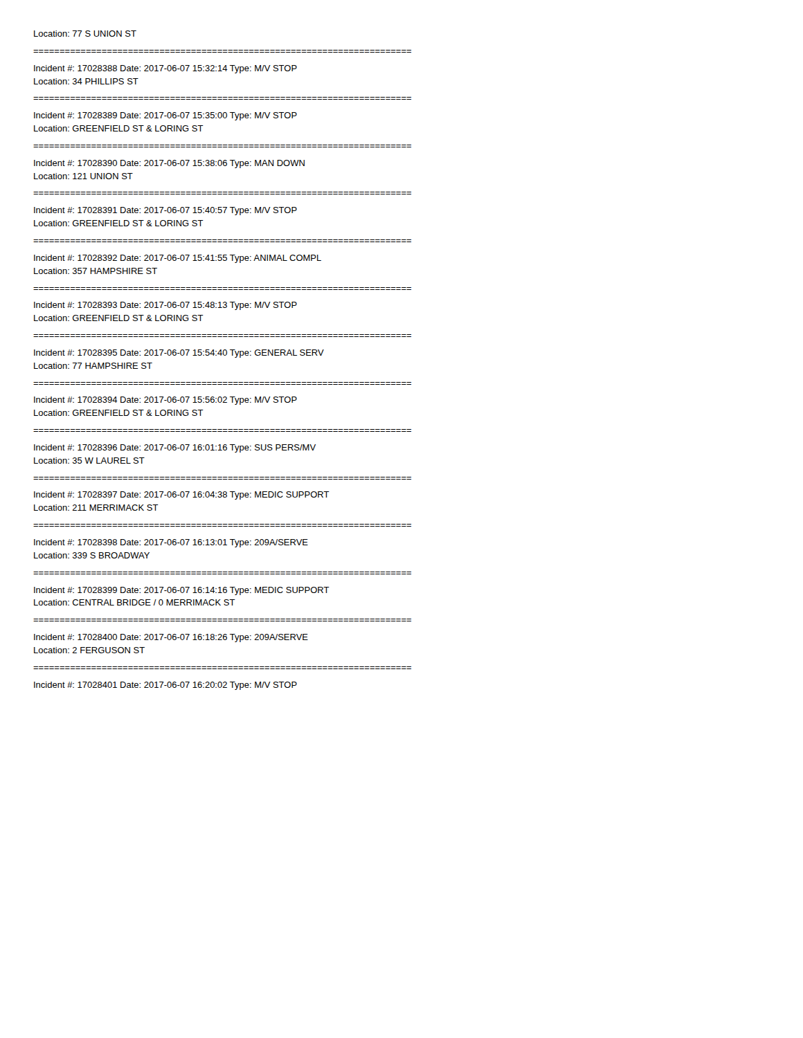Location: 77 S UNION ST
========================================================================
Incident #: 17028388 Date: 2017-06-07 15:32:14 Type: M/V STOP
Location: 34 PHILLIPS ST
========================================================================
Incident #: 17028389 Date: 2017-06-07 15:35:00 Type: M/V STOP
Location: GREENFIELD ST & LORING ST
========================================================================
Incident #: 17028390 Date: 2017-06-07 15:38:06 Type: MAN DOWN
Location: 121 UNION ST
========================================================================
Incident #: 17028391 Date: 2017-06-07 15:40:57 Type: M/V STOP
Location: GREENFIELD ST & LORING ST
========================================================================
Incident #: 17028392 Date: 2017-06-07 15:41:55 Type: ANIMAL COMPL
Location: 357 HAMPSHIRE ST
========================================================================
Incident #: 17028393 Date: 2017-06-07 15:48:13 Type: M/V STOP
Location: GREENFIELD ST & LORING ST
========================================================================
Incident #: 17028395 Date: 2017-06-07 15:54:40 Type: GENERAL SERV
Location: 77 HAMPSHIRE ST
========================================================================
Incident #: 17028394 Date: 2017-06-07 15:56:02 Type: M/V STOP
Location: GREENFIELD ST & LORING ST
========================================================================
Incident #: 17028396 Date: 2017-06-07 16:01:16 Type: SUS PERS/MV
Location: 35 W LAUREL ST
========================================================================
Incident #: 17028397 Date: 2017-06-07 16:04:38 Type: MEDIC SUPPORT
Location: 211 MERRIMACK ST
========================================================================
Incident #: 17028398 Date: 2017-06-07 16:13:01 Type: 209A/SERVE
Location: 339 S BROADWAY
========================================================================
Incident #: 17028399 Date: 2017-06-07 16:14:16 Type: MEDIC SUPPORT
Location: CENTRAL BRIDGE / 0 MERRIMACK ST
========================================================================
Incident #: 17028400 Date: 2017-06-07 16:18:26 Type: 209A/SERVE
Location: 2 FERGUSON ST
========================================================================
Incident #: 17028401 Date: 2017-06-07 16:20:02 Type: M/V STOP